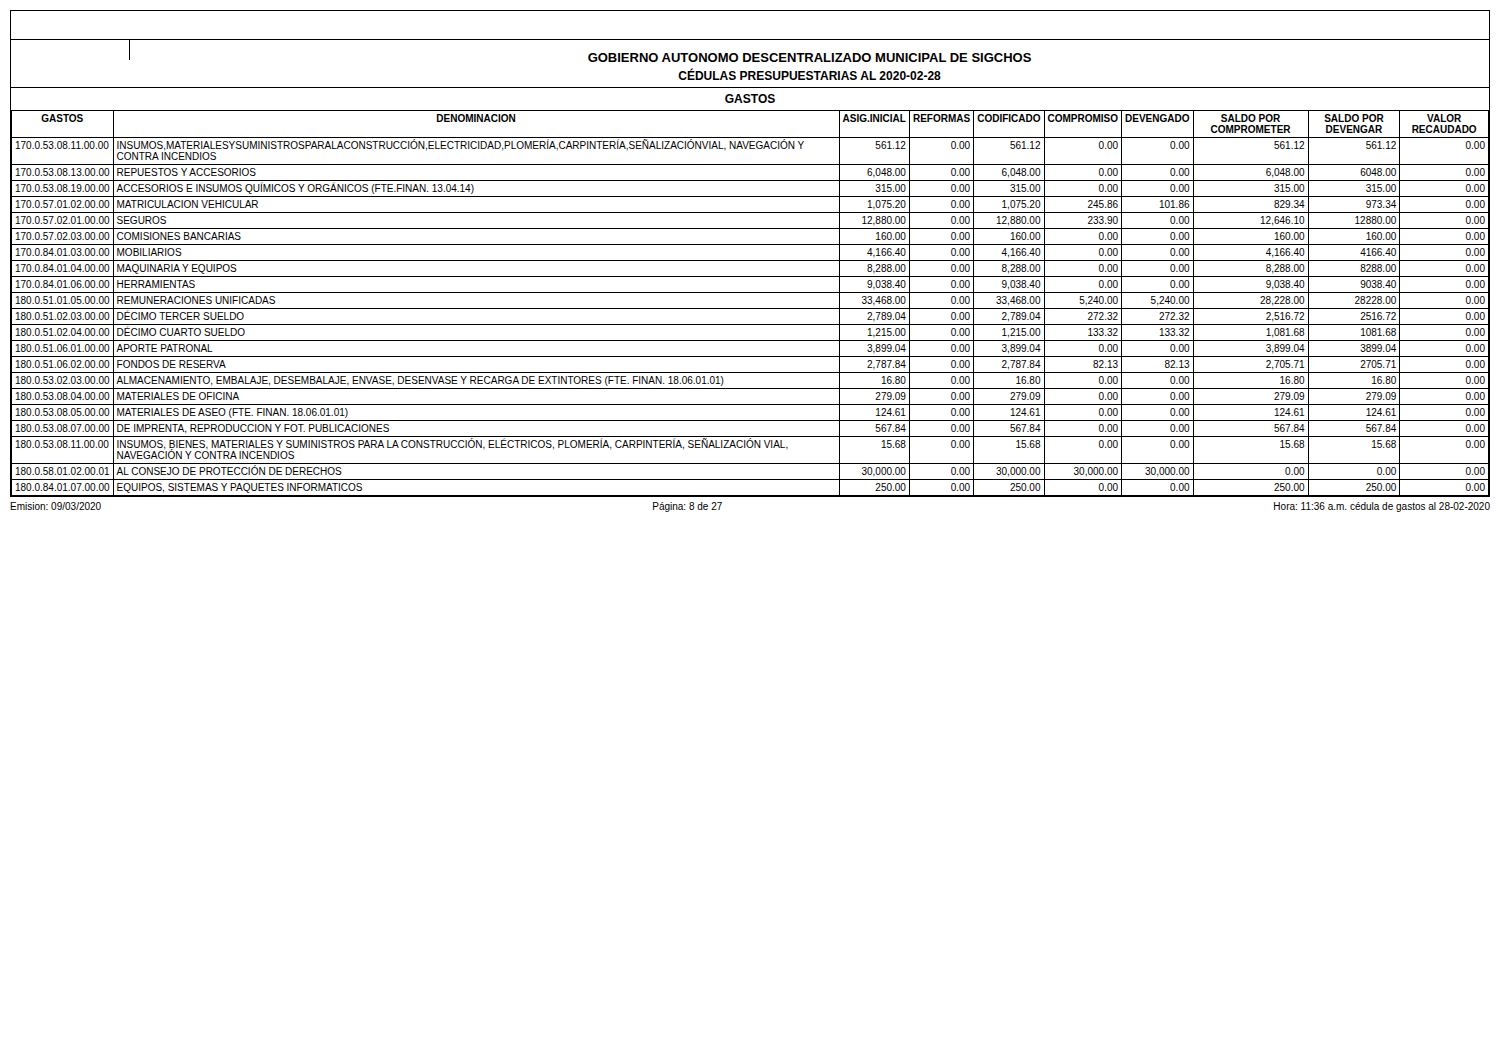GOBIERNO AUTONOMO DESCENTRALIZADO MUNICIPAL DE SIGCHOS
CÉDULAS PRESUPUESTARIAS AL 2020-02-28
GASTOS
| GASTOS | DENOMINACION | ASIG.INICIAL | REFORMAS | CODIFICADO | COMPROMISO | DEVENGADO | SALDO POR COMPROMETER | SALDO POR DEVENGAR | VALOR RECAUDADO |
| --- | --- | --- | --- | --- | --- | --- | --- | --- | --- |
| 170.0.53.08.11.00.00 | INSUMOS,MATERIALESYSUMINISTROSPARALACONSTRUCCIÓN,ELECTRICIDAD,PLOMERÍA,CARPINTERÍA,SEÑALIZACIÓNVIAL, NAVEGACIÓN Y CONTRA INCENDIOS | 561.12 | 0.00 | 561.12 | 0.00 | 0.00 | 561.12 | 561.12 | 0.00 |
| 170.0.53.08.13.00.00 | REPUESTOS Y ACCESORIOS | 6,048.00 | 0.00 | 6,048.00 | 0.00 | 0.00 | 6,048.00 | 6048.00 | 0.00 |
| 170.0.53.08.19.00.00 | ACCESORIOS E INSUMOS QUÍMICOS Y ORGÁNICOS (FTE.FINAN. 13.04.14) | 315.00 | 0.00 | 315.00 | 0.00 | 0.00 | 315.00 | 315.00 | 0.00 |
| 170.0.57.01.02.00.00 | MATRICULACION VEHICULAR | 1,075.20 | 0.00 | 1,075.20 | 245.86 | 101.86 | 829.34 | 973.34 | 0.00 |
| 170.0.57.02.01.00.00 | SEGUROS | 12,880.00 | 0.00 | 12,880.00 | 233.90 | 0.00 | 12,646.10 | 12880.00 | 0.00 |
| 170.0.57.02.03.00.00 | COMISIONES BANCARIAS | 160.00 | 0.00 | 160.00 | 0.00 | 0.00 | 160.00 | 160.00 | 0.00 |
| 170.0.84.01.03.00.00 | MOBILIARIOS | 4,166.40 | 0.00 | 4,166.40 | 0.00 | 0.00 | 4,166.40 | 4166.40 | 0.00 |
| 170.0.84.01.04.00.00 | MAQUINARIA Y EQUIPOS | 8,288.00 | 0.00 | 8,288.00 | 0.00 | 0.00 | 8,288.00 | 8288.00 | 0.00 |
| 170.0.84.01.06.00.00 | HERRAMIENTAS | 9,038.40 | 0.00 | 9,038.40 | 0.00 | 0.00 | 9,038.40 | 9038.40 | 0.00 |
| 180.0.51.01.05.00.00 | REMUNERACIONES UNIFICADAS | 33,468.00 | 0.00 | 33,468.00 | 5,240.00 | 5,240.00 | 28,228.00 | 28228.00 | 0.00 |
| 180.0.51.02.03.00.00 | DÉCIMO TERCER SUELDO | 2,789.04 | 0.00 | 2,789.04 | 272.32 | 272.32 | 2,516.72 | 2516.72 | 0.00 |
| 180.0.51.02.04.00.00 | DÉCIMO CUARTO SUELDO | 1,215.00 | 0.00 | 1,215.00 | 133.32 | 133.32 | 1,081.68 | 1081.68 | 0.00 |
| 180.0.51.06.01.00.00 | APORTE PATRONAL | 3,899.04 | 0.00 | 3,899.04 | 0.00 | 0.00 | 3,899.04 | 3899.04 | 0.00 |
| 180.0.51.06.02.00.00 | FONDOS DE RESERVA | 2,787.84 | 0.00 | 2,787.84 | 82.13 | 82.13 | 2,705.71 | 2705.71 | 0.00 |
| 180.0.53.02.03.00.00 | ALMACENAMIENTO, EMBALAJE, DESEMBALAJE, ENVASE, DESENVASE Y RECARGA DE EXTINTORES (FTE. FINAN. 18.06.01.01) | 16.80 | 0.00 | 16.80 | 0.00 | 0.00 | 16.80 | 16.80 | 0.00 |
| 180.0.53.08.04.00.00 | MATERIALES DE OFICINA | 279.09 | 0.00 | 279.09 | 0.00 | 0.00 | 279.09 | 279.09 | 0.00 |
| 180.0.53.08.05.00.00 | MATERIALES DE ASEO (FTE. FINAN. 18.06.01.01) | 124.61 | 0.00 | 124.61 | 0.00 | 0.00 | 124.61 | 124.61 | 0.00 |
| 180.0.53.08.07.00.00 | DE IMPRENTA, REPRODUCCION Y FOT. PUBLICACIONES | 567.84 | 0.00 | 567.84 | 0.00 | 0.00 | 567.84 | 567.84 | 0.00 |
| 180.0.53.08.11.00.00 | INSUMOS, BIENES, MATERIALES Y SUMINISTROS PARA LA CONSTRUCCIÓN, ELÉCTRICOS, PLOMERÍA, CARPINTERÍA, SEÑALIZACIÓN VIAL, NAVEGACIÓN Y CONTRA INCENDIOS | 15.68 | 0.00 | 15.68 | 0.00 | 0.00 | 15.68 | 15.68 | 0.00 |
| 180.0.58.01.02.00.01 | AL CONSEJO DE PROTECCIÓN DE DERECHOS | 30,000.00 | 0.00 | 30,000.00 | 30,000.00 | 30,000.00 | 0.00 | 0.00 | 0.00 |
| 180.0.84.01.07.00.00 | EQUIPOS, SISTEMAS Y PAQUETES INFORMATICOS | 250.00 | 0.00 | 250.00 | 0.00 | 0.00 | 250.00 | 250.00 | 0.00 |
Emision: 09/03/2020 Página: 8 de 27 Hora: 11:36 a.m. cédula de gastos al 28-02-2020